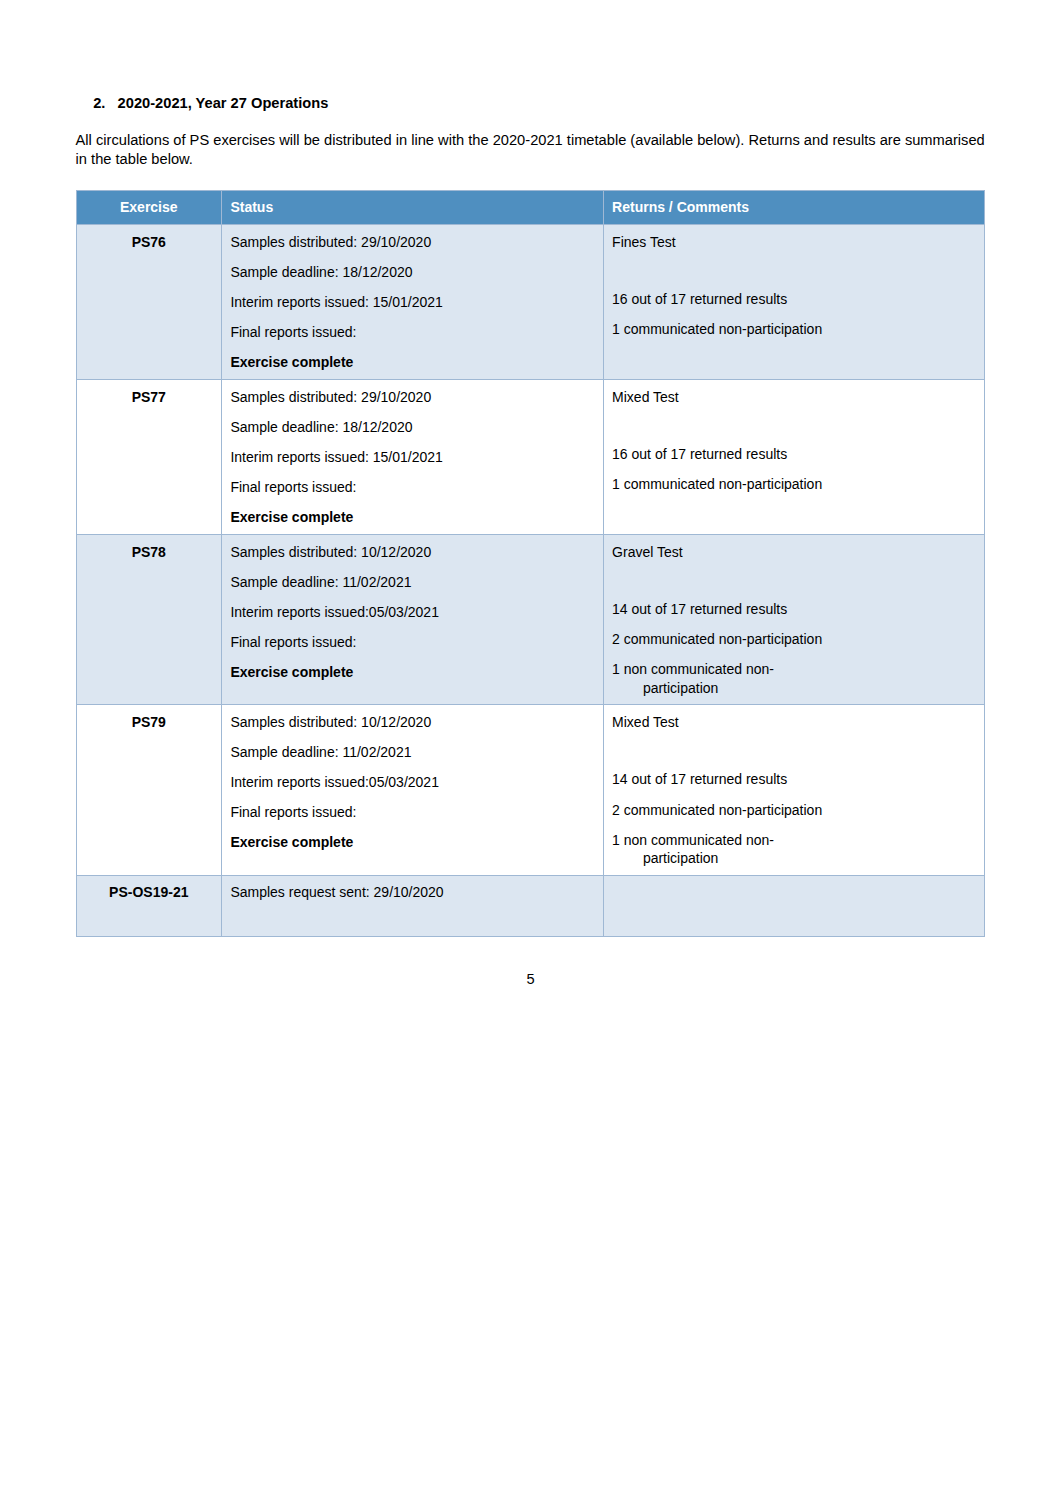2. 2020-2021, Year 27 Operations
All circulations of PS exercises will be distributed in line with the 2020-2021 timetable (available below). Returns and results are summarised in the table below.
| Exercise | Status | Returns / Comments |
| --- | --- | --- |
| PS76 | Samples distributed: 29/10/2020 Sample deadline: 18/12/2020 Interim reports issued: 15/01/2021 Final reports issued: Exercise complete | Fines Test 16 out of 17 returned results 1 communicated non-participation |
| PS77 | Samples distributed: 29/10/2020 Sample deadline: 18/12/2020 Interim reports issued: 15/01/2021 Final reports issued: Exercise complete | Mixed Test 16 out of 17 returned results 1 communicated non-participation |
| PS78 | Samples distributed: 10/12/2020 Sample deadline: 11/02/2021 Interim reports issued:05/03/2021 Final reports issued: Exercise complete | Gravel Test 14 out of 17 returned results 2 communicated non-participation 1 non communicated non- participation |
| PS79 | Samples distributed: 10/12/2020 Sample deadline: 11/02/2021 Interim reports issued:05/03/2021 Final reports issued: Exercise complete | Mixed Test 14 out of 17 returned results 2 communicated non-participation 1 non communicated non- participation |
| PS-OS19-21 | Samples request sent: 29/10/2020 | |
5